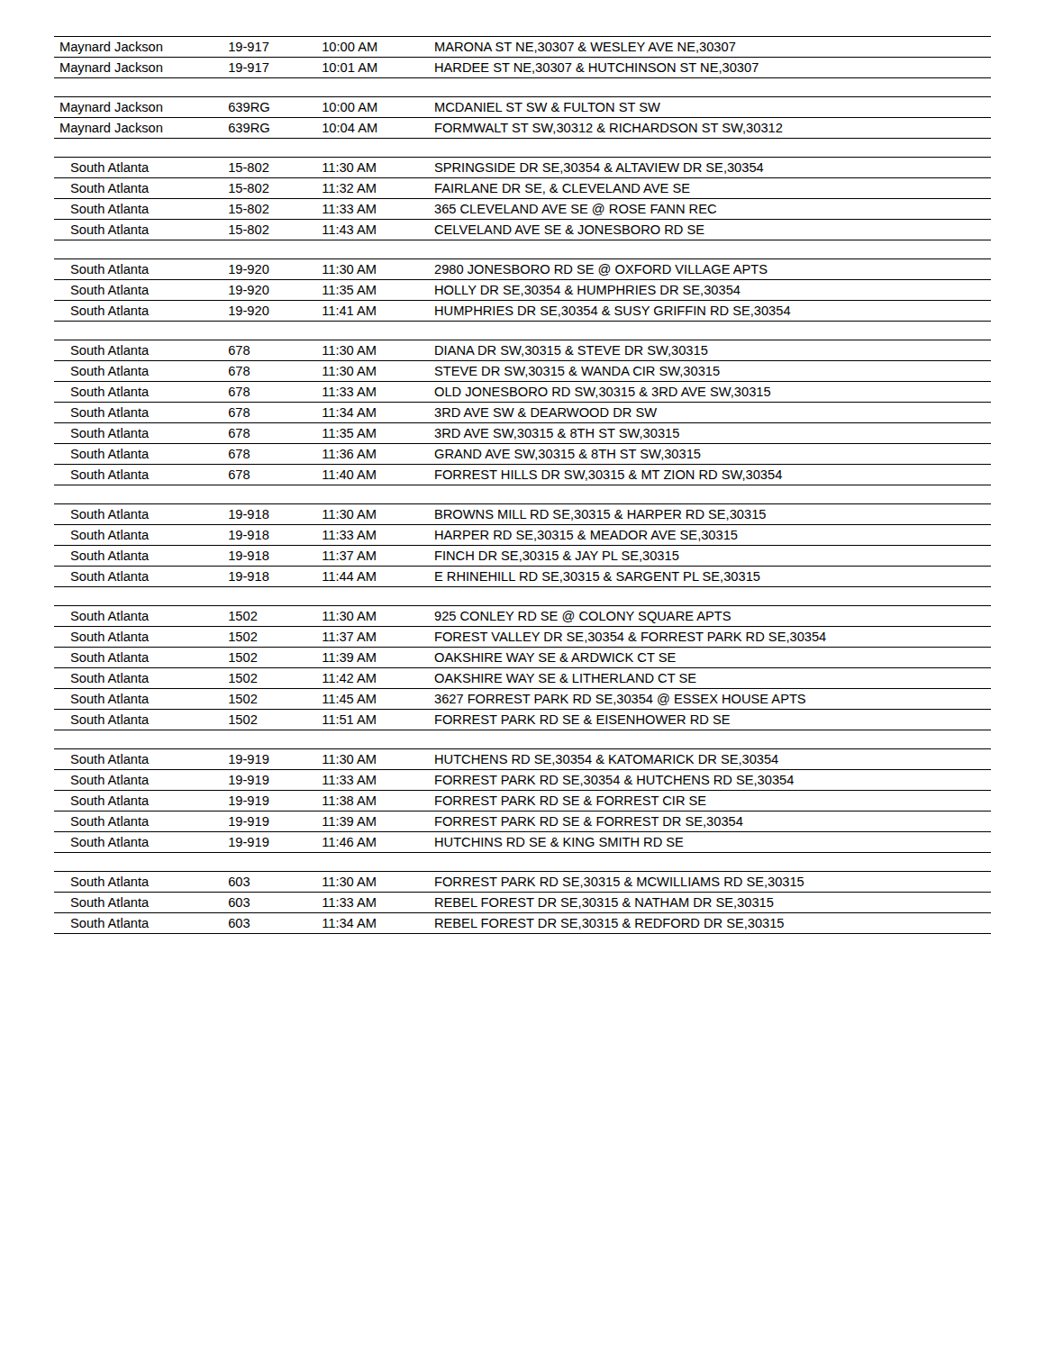| Maynard Jackson | 19-917 | 10:00 AM | MARONA ST NE,30307 & WESLEY AVE NE,30307 |
| Maynard Jackson | 19-917 | 10:01 AM | HARDEE ST NE,30307 & HUTCHINSON ST NE,30307 |
| Maynard Jackson | 639RG | 10:00 AM | MCDANIEL ST SW & FULTON ST SW |
| Maynard Jackson | 639RG | 10:04 AM | FORMWALT ST SW,30312 & RICHARDSON ST SW,30312 |
| South Atlanta | 15-802 | 11:30 AM | SPRINGSIDE DR SE,30354 & ALTAVIEW DR SE,30354 |
| South Atlanta | 15-802 | 11:32 AM | FAIRLANE DR SE, & CLEVELAND AVE SE |
| South Atlanta | 15-802 | 11:33 AM | 365 CLEVELAND AVE SE @ ROSE FANN REC |
| South Atlanta | 15-802 | 11:43 AM | CELVELAND AVE SE & JONESBORO RD SE |
| South Atlanta | 19-920 | 11:30 AM | 2980 JONESBORO RD SE @ OXFORD VILLAGE APTS |
| South Atlanta | 19-920 | 11:35 AM | HOLLY DR SE,30354 & HUMPHRIES DR SE,30354 |
| South Atlanta | 19-920 | 11:41 AM | HUMPHRIES DR SE,30354 & SUSY GRIFFIN RD SE,30354 |
| South Atlanta | 678 | 11:30 AM | DIANA DR SW,30315 & STEVE DR SW,30315 |
| South Atlanta | 678 | 11:30 AM | STEVE DR SW,30315 & WANDA CIR SW,30315 |
| South Atlanta | 678 | 11:33 AM | OLD JONESBORO RD SW,30315 & 3RD AVE SW,30315 |
| South Atlanta | 678 | 11:34 AM | 3RD AVE SW & DEARWOOD DR SW |
| South Atlanta | 678 | 11:35 AM | 3RD AVE SW,30315 & 8TH ST SW,30315 |
| South Atlanta | 678 | 11:36 AM | GRAND AVE SW,30315 & 8TH ST SW,30315 |
| South Atlanta | 678 | 11:40 AM | FORREST HILLS DR SW,30315 & MT ZION RD SW,30354 |
| South Atlanta | 19-918 | 11:30 AM | BROWNS MILL RD SE,30315 & HARPER RD SE,30315 |
| South Atlanta | 19-918 | 11:33 AM | HARPER RD SE,30315 & MEADOR AVE SE,30315 |
| South Atlanta | 19-918 | 11:37 AM | FINCH DR SE,30315 & JAY PL SE,30315 |
| South Atlanta | 19-918 | 11:44 AM | E RHINEHILL RD SE,30315 & SARGENT PL SE,30315 |
| South Atlanta | 1502 | 11:30 AM | 925 CONLEY RD SE @ COLONY SQUARE APTS |
| South Atlanta | 1502 | 11:37 AM | FOREST VALLEY DR SE,30354 & FORREST PARK RD SE,30354 |
| South Atlanta | 1502 | 11:39 AM | OAKSHIRE WAY SE & ARDWICK CT SE |
| South Atlanta | 1502 | 11:42 AM | OAKSHIRE WAY SE & LITHERLAND CT SE |
| South Atlanta | 1502 | 11:45 AM | 3627 FORREST PARK RD SE,30354 @ ESSEX HOUSE APTS |
| South Atlanta | 1502 | 11:51 AM | FORREST PARK RD SE & EISENHOWER RD SE |
| South Atlanta | 19-919 | 11:30 AM | HUTCHENS RD SE,30354 & KATOMARICK DR SE,30354 |
| South Atlanta | 19-919 | 11:33 AM | FORREST PARK RD SE,30354 & HUTCHENS RD SE,30354 |
| South Atlanta | 19-919 | 11:38 AM | FORREST PARK RD SE & FORREST CIR SE |
| South Atlanta | 19-919 | 11:39 AM | FORREST PARK RD SE & FORREST DR SE,30354 |
| South Atlanta | 19-919 | 11:46 AM | HUTCHINS RD SE & KING SMITH RD SE |
| South Atlanta | 603 | 11:30 AM | FORREST PARK RD SE,30315 & MCWILLIAMS RD SE,30315 |
| South Atlanta | 603 | 11:33 AM | REBEL FOREST DR SE,30315 & NATHAM DR SE,30315 |
| South Atlanta | 603 | 11:34 AM | REBEL FOREST DR SE,30315 & REDFORD DR SE,30315 |